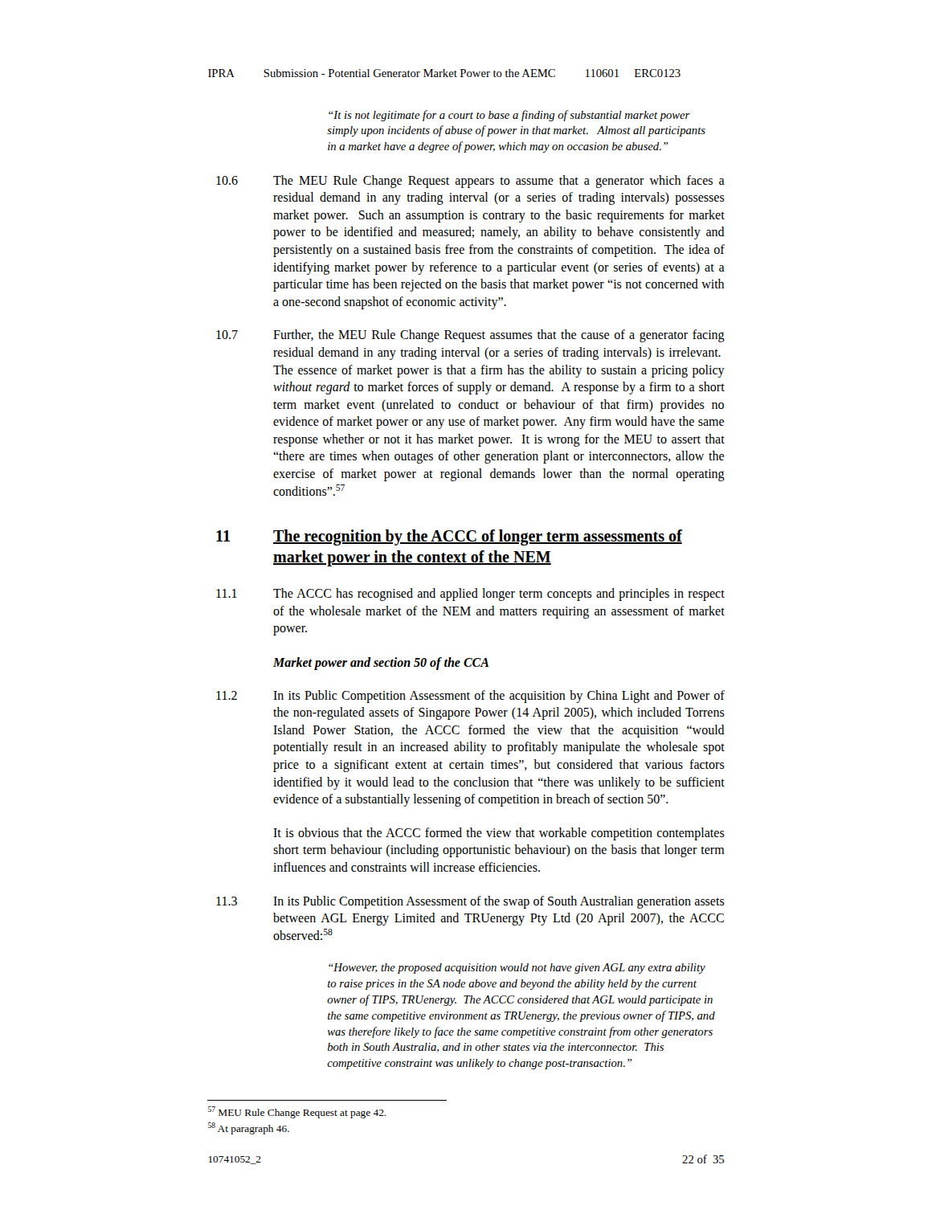IPRA Submission - Potential Generator Market Power to the AEMC 110601 ERC0123
“It is not legitimate for a court to base a finding of substantial market power simply upon incidents of abuse of power in that market. Almost all participants in a market have a degree of power, which may on occasion be abused.”
10.6
The MEU Rule Change Request appears to assume that a generator which faces a residual demand in any trading interval (or a series of trading intervals) possesses market power. Such an assumption is contrary to the basic requirements for market power to be identified and measured; namely, an ability to behave consistently and persistently on a sustained basis free from the constraints of competition. The idea of identifying market power by reference to a particular event (or series of events) at a particular time has been rejected on the basis that market power “is not concerned with a one-second snapshot of economic activity”.
10.7
Further, the MEU Rule Change Request assumes that the cause of a generator facing residual demand in any trading interval (or a series of trading intervals) is irrelevant. The essence of market power is that a firm has the ability to sustain a pricing policy without regard to market forces of supply or demand. A response by a firm to a short term market event (unrelated to conduct or behaviour of that firm) provides no evidence of market power or any use of market power. Any firm would have the same response whether or not it has market power. It is wrong for the MEU to assert that “there are times when outages of other generation plant or interconnectors, allow the exercise of market power at regional demands lower than the normal operating conditions”.57
11 The recognition by the ACCC of longer term assessments of market power in the context of the NEM
11.1
The ACCC has recognised and applied longer term concepts and principles in respect of the wholesale market of the NEM and matters requiring an assessment of market power.
Market power and section 50 of the CCA
11.2
In its Public Competition Assessment of the acquisition by China Light and Power of the non-regulated assets of Singapore Power (14 April 2005), which included Torrens Island Power Station, the ACCC formed the view that the acquisition “would potentially result in an increased ability to profitably manipulate the wholesale spot price to a significant extent at certain times”, but considered that various factors identified by it would lead to the conclusion that “there was unlikely to be sufficient evidence of a substantially lessening of competition in breach of section 50”.
It is obvious that the ACCC formed the view that workable competition contemplates short term behaviour (including opportunistic behaviour) on the basis that longer term influences and constraints will increase efficiencies.
11.3
In its Public Competition Assessment of the swap of South Australian generation assets between AGL Energy Limited and TRUenergy Pty Ltd (20 April 2007), the ACCC observed:58
“However, the proposed acquisition would not have given AGL any extra ability to raise prices in the SA node above and beyond the ability held by the current owner of TIPS, TRUenergy. The ACCC considered that AGL would participate in the same competitive environment as TRUenergy, the previous owner of TIPS, and was therefore likely to face the same competitive constraint from other generators both in South Australia, and in other states via the interconnector. This competitive constraint was unlikely to change post-transaction.”
57 MEU Rule Change Request at page 42.
58 At paragraph 46.
10741052_2 22 of 35